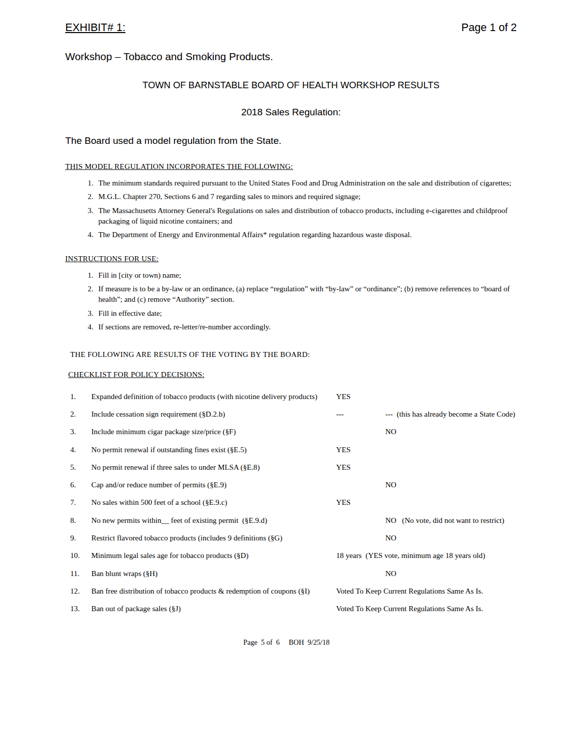EXHIBIT# 1:
Page 1 of 2
Workshop – Tobacco and Smoking Products.
TOWN OF BARNSTABLE BOARD OF HEALTH WORKSHOP RESULTS
2018 Sales Regulation:
The Board used a model regulation from the State.
THIS MODEL REGULATION INCORPORATES THE FOLLOWING:
The minimum standards required pursuant to the United States Food and Drug Administration on the sale and distribution of cigarettes;
M.G.L. Chapter 270, Sections 6 and 7 regarding sales to minors and required signage;
The Massachusetts Attorney General's Regulations on sales and distribution of tobacco products, including e-cigarettes and childproof packaging of liquid nicotine containers; and
The Department of Energy and Environmental Affairs* regulation regarding hazardous waste disposal.
INSTRUCTIONS FOR USE:
Fill in [city or town) name;
If measure is to be a by-law or an ordinance, (a) replace “regulation” with “by-law” or “ordinance”; (b) remove references to “board of health”; and (c) remove “Authority” section.
Fill in effective date;
If sections are removed, re-letter/re-number accordingly.
THE FOLLOWING ARE RESULTS OF THE VOTING BY THE BOARD:
CHECKLIST FOR POLICY DECISIONS:
| 1. | Expanded definition of tobacco products (with nicotine delivery products) | YES | |
| 2. | Include cessation sign requirement (§D.2.b) | --- | --- (this has already become a State Code) |
| 3. | Include minimum cigar package size/price (§F) | | NO |
| 4. | No permit renewal if outstanding fines exist (§E.5) | YES | |
| 5. | No permit renewal if three sales to under MLSA (§E.8) | YES | |
| 6. | Cap and/or reduce number of permits (§E.9) | | NO |
| 7. | No sales within 500 feet of a school (§E.9.c) | YES | |
| 8. | No new permits within__ feet of existing permit (§E.9.d) | | NO (No vote, did not want to restrict) |
| 9. | Restrict flavored tobacco products (includes 9 definitions (§G) | | NO |
| 10. | Minimum legal sales age for tobacco products (§D) | 18 years (YES vote, minimum age 18 years old) |
| 11. | Ban blunt wraps (§H) | | NO |
| 12. | Ban free distribution of tobacco products & redemption of coupons (§I) | Voted To Keep Current Regulations Same As Is. |
| 13. | Ban out of package sales (§J) | Voted To Keep Current Regulations Same As Is. |
Page 5 of 6 BOH 9/25/18